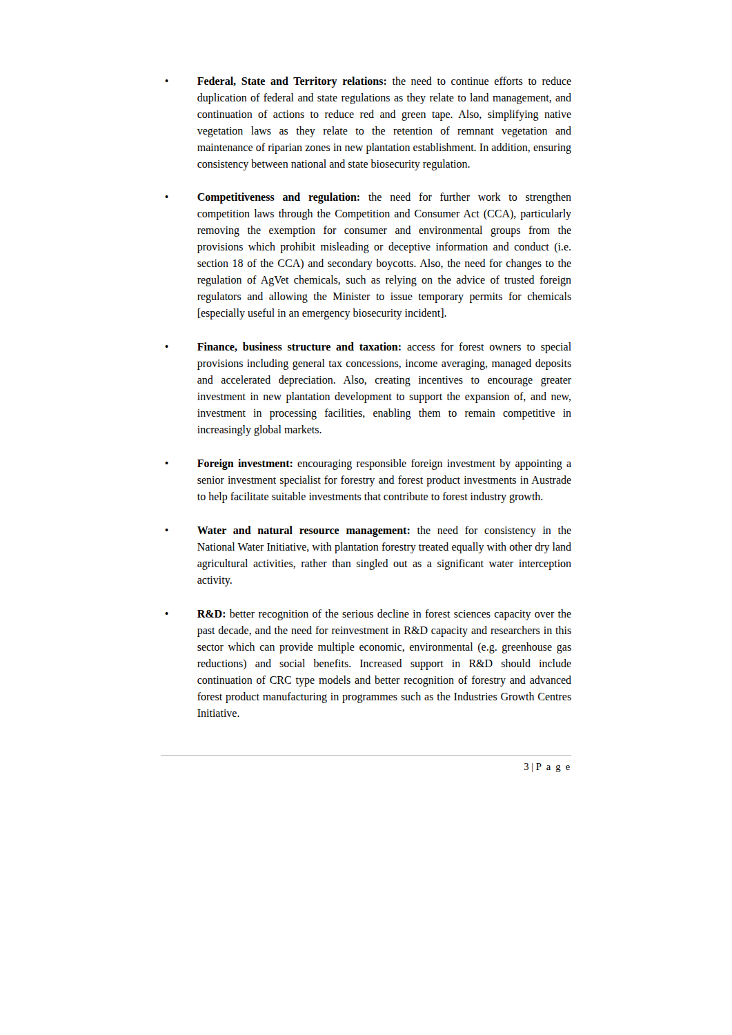Federal, State and Territory relations: the need to continue efforts to reduce duplication of federal and state regulations as they relate to land management, and continuation of actions to reduce red and green tape. Also, simplifying native vegetation laws as they relate to the retention of remnant vegetation and maintenance of riparian zones in new plantation establishment. In addition, ensuring consistency between national and state biosecurity regulation.
Competitiveness and regulation: the need for further work to strengthen competition laws through the Competition and Consumer Act (CCA), particularly removing the exemption for consumer and environmental groups from the provisions which prohibit misleading or deceptive information and conduct (i.e. section 18 of the CCA) and secondary boycotts. Also, the need for changes to the regulation of AgVet chemicals, such as relying on the advice of trusted foreign regulators and allowing the Minister to issue temporary permits for chemicals [especially useful in an emergency biosecurity incident].
Finance, business structure and taxation: access for forest owners to special provisions including general tax concessions, income averaging, managed deposits and accelerated depreciation. Also, creating incentives to encourage greater investment in new plantation development to support the expansion of, and new, investment in processing facilities, enabling them to remain competitive in increasingly global markets.
Foreign investment: encouraging responsible foreign investment by appointing a senior investment specialist for forestry and forest product investments in Austrade to help facilitate suitable investments that contribute to forest industry growth.
Water and natural resource management: the need for consistency in the National Water Initiative, with plantation forestry treated equally with other dry land agricultural activities, rather than singled out as a significant water interception activity.
R&D: better recognition of the serious decline in forest sciences capacity over the past decade, and the need for reinvestment in R&D capacity and researchers in this sector which can provide multiple economic, environmental (e.g. greenhouse gas reductions) and social benefits. Increased support in R&D should include continuation of CRC type models and better recognition of forestry and advanced forest product manufacturing in programmes such as the Industries Growth Centres Initiative.
3 | P a g e